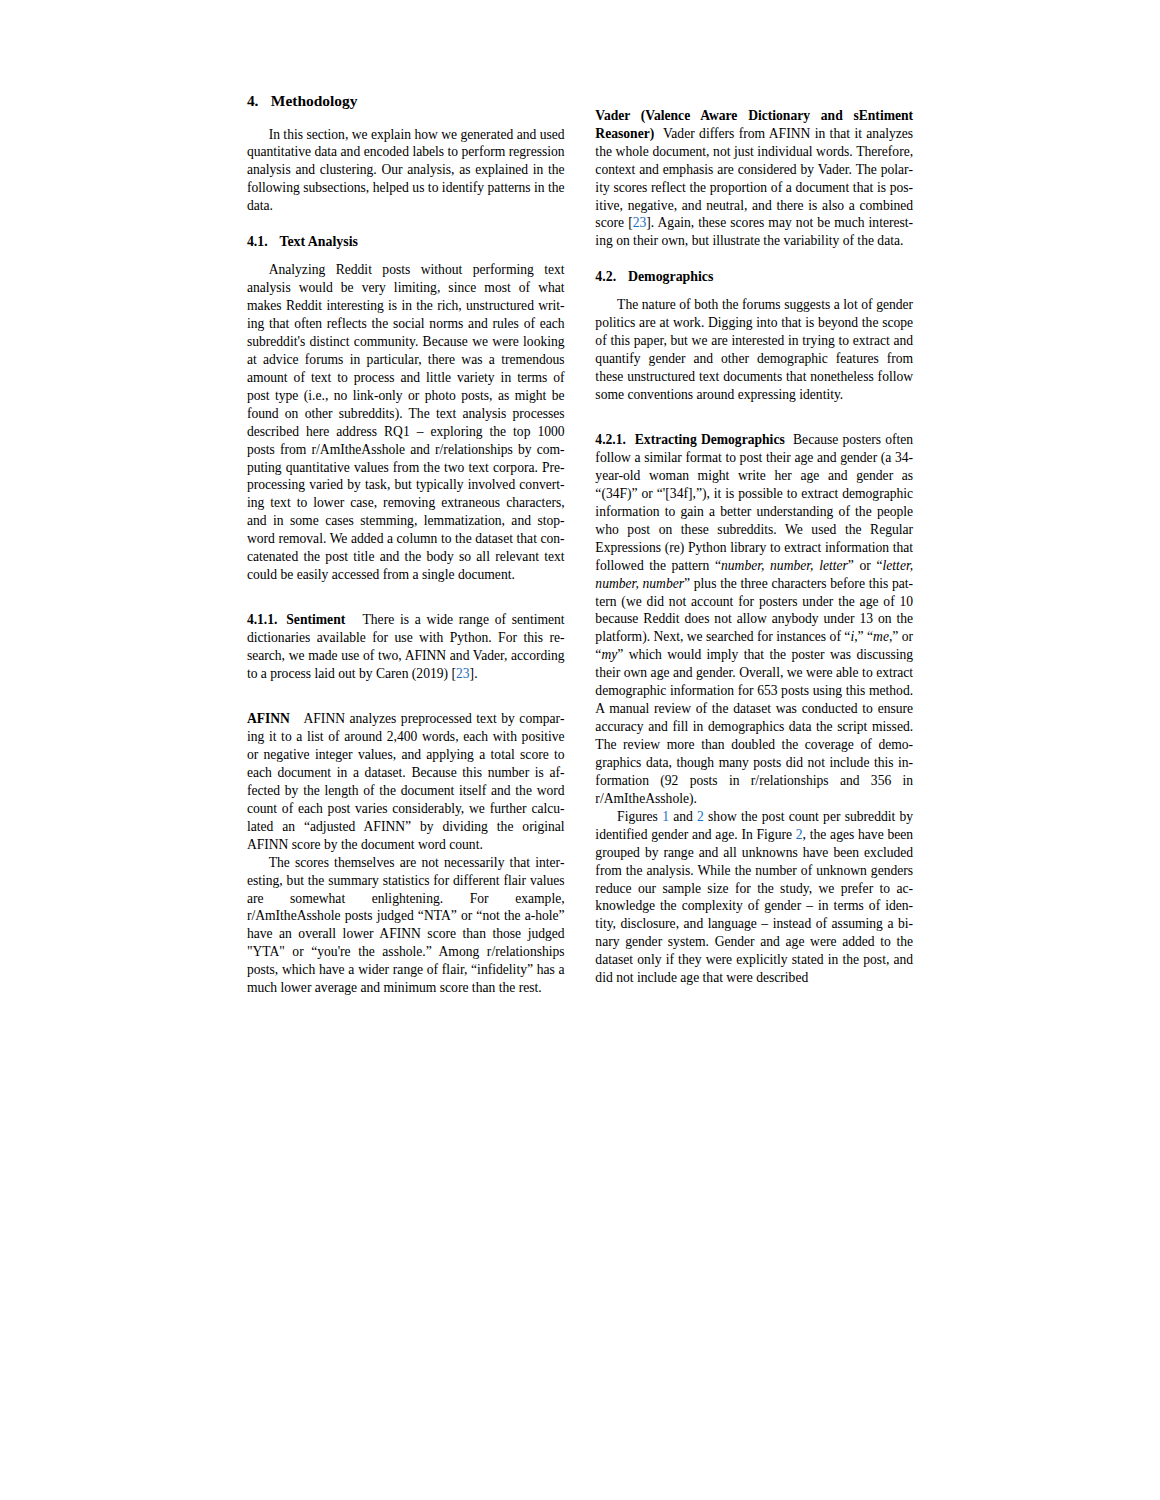4. Methodology
In this section, we explain how we generated and used quantitative data and encoded labels to perform regression analysis and clustering. Our analysis, as explained in the following subsections, helped us to identify patterns in the data.
4.1. Text Analysis
Analyzing Reddit posts without performing text analysis would be very limiting, since most of what makes Reddit interesting is in the rich, unstructured writing that often reflects the social norms and rules of each subreddit's distinct community. Because we were looking at advice forums in particular, there was a tremendous amount of text to process and little variety in terms of post type (i.e., no link-only or photo posts, as might be found on other subreddits). The text analysis processes described here address RQ1 – exploring the top 1000 posts from r/AmItheAsshole and r/relationships by computing quantitative values from the two text corpora. Pre-processing varied by task, but typically involved converting text to lower case, removing extraneous characters, and in some cases stemming, lemmatization, and stopword removal. We added a column to the dataset that concatenated the post title and the body so all relevant text could be easily accessed from a single document.
4.1.1. Sentiment There is a wide range of sentiment dictionaries available for use with Python. For this research, we made use of two, AFINN and Vader, according to a process laid out by Caren (2019) [23].
AFINN AFINN analyzes preprocessed text by comparing it to a list of around 2,400 words, each with positive or negative integer values, and applying a total score to each document in a dataset. Because this number is affected by the length of the document itself and the word count of each post varies considerably, we further calculated an “adjusted AFINN” by dividing the original AFINN score by the document word count.
The scores themselves are not necessarily that interesting, but the summary statistics for different flair values are somewhat enlightening. For example, r/AmItheAsshole posts judged “NTA” or “not the a-hole” have an overall lower AFINN score than those judged "YTA" or “you're the asshole.” Among r/relationships posts, which have a wider range of flair, “infidelity” has a much lower average and minimum score than the rest.
Vader (Valence Aware Dictionary and sEntiment Reasoner) Vader differs from AFINN in that it analyzes the whole document, not just individual words. Therefore, context and emphasis are considered by Vader. The polarity scores reflect the proportion of a document that is positive, negative, and neutral, and there is also a combined score [23]. Again, these scores may not be much interesting on their own, but illustrate the variability of the data.
4.2. Demographics
The nature of both the forums suggests a lot of gender politics are at work. Digging into that is beyond the scope of this paper, but we are interested in trying to extract and quantify gender and other demographic features from these unstructured text documents that nonetheless follow some conventions around expressing identity.
4.2.1. Extracting Demographics Because posters often follow a similar format to post their age and gender (a 34-year-old woman might write her age and gender as “(34F)” or “'[34f],”), it is possible to extract demographic information to gain a better understanding of the people who post on these subreddits. We used the Regular Expressions (re) Python library to extract information that followed the pattern “number, number, letter” or “letter, number, number” plus the three characters before this pattern (we did not account for posters under the age of 10 because Reddit does not allow anybody under 13 on the platform). Next, we searched for instances of “i,” “me,” or “my” which would imply that the poster was discussing their own age and gender. Overall, we were able to extract demographic information for 653 posts using this method. A manual review of the dataset was conducted to ensure accuracy and fill in demographics data the script missed. The review more than doubled the coverage of demographics data, though many posts did not include this information (92 posts in r/relationships and 356 in r/AmItheAsshole).
Figures 1 and 2 show the post count per subreddit by identified gender and age. In Figure 2, the ages have been grouped by range and all unknowns have been excluded from the analysis. While the number of unknown genders reduce our sample size for the study, we prefer to acknowledge the complexity of gender – in terms of identity, disclosure, and language – instead of assuming a binary gender system. Gender and age were added to the dataset only if they were explicitly stated in the post, and did not include age that were described